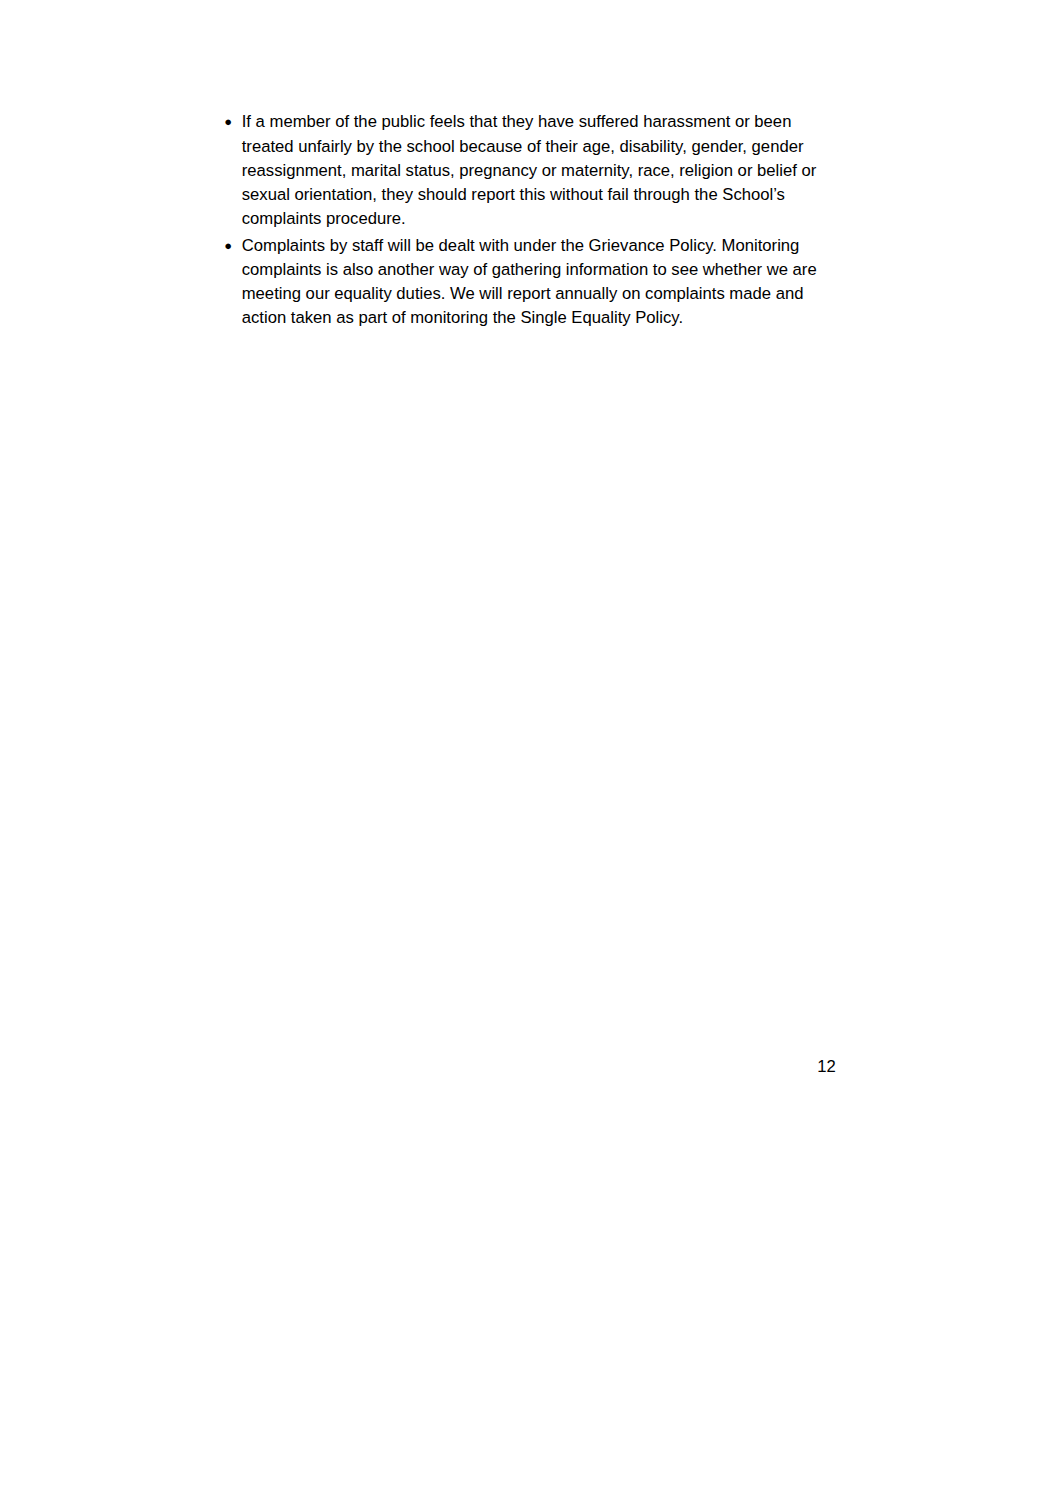If a member of the public feels that they have suffered harassment or been treated unfairly by the school because of their age, disability, gender, gender reassignment, marital status, pregnancy or maternity, race, religion or belief or sexual orientation, they should report this without fail through the School’s complaints procedure.
Complaints by staff will be dealt with under the Grievance Policy. Monitoring complaints is also another way of gathering information to see whether we are meeting our equality duties. We will report annually on complaints made and action taken as part of monitoring the Single Equality Policy.
12